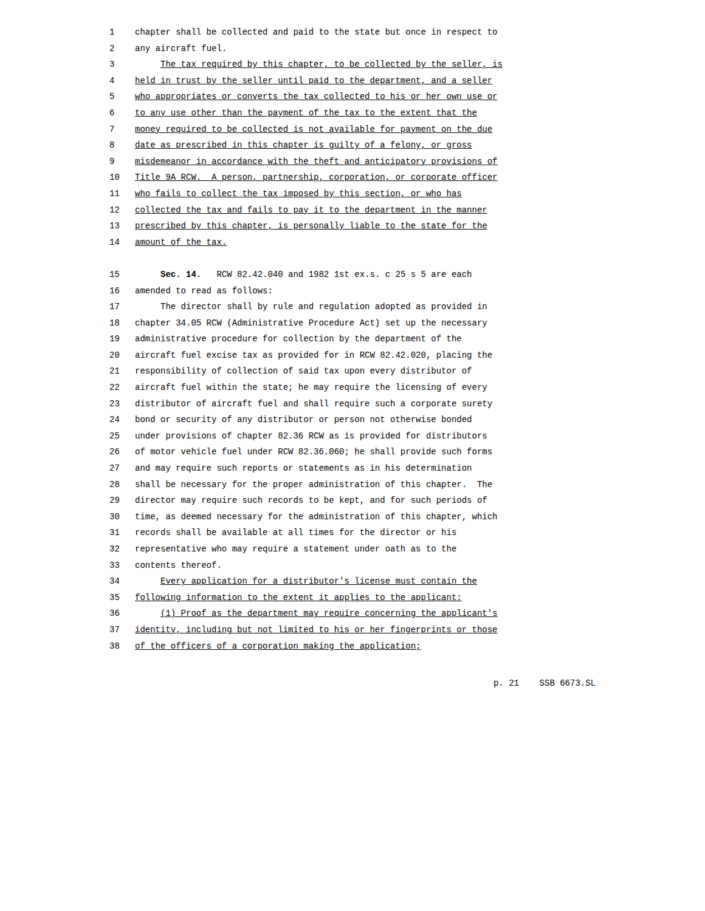1 chapter shall be collected and paid to the state but once in respect to
2 any aircraft fuel.
3 The tax required by this chapter, to be collected by the seller, is
4 held in trust by the seller until paid to the department, and a seller
5 who appropriates or converts the tax collected to his or her own use or
6 to any use other than the payment of the tax to the extent that the
7 money required to be collected is not available for payment on the due
8 date as prescribed in this chapter is guilty of a felony, or gross
9 misdemeanor in accordance with the theft and anticipatory provisions of
10 Title 9A RCW. A person, partnership, corporation, or corporate officer
11 who fails to collect the tax imposed by this section, or who has
12 collected the tax and fails to pay it to the department in the manner
13 prescribed by this chapter, is personally liable to the state for the
14 amount of the tax.
15 Sec. 14. RCW 82.42.040 and 1982 1st ex.s. c 25 s 5 are each
16 amended to read as follows:
17 The director shall by rule and regulation adopted as provided in
18 chapter 34.05 RCW (Administrative Procedure Act) set up the necessary
19 administrative procedure for collection by the department of the
20 aircraft fuel excise tax as provided for in RCW 82.42.020, placing the
21 responsibility of collection of said tax upon every distributor of
22 aircraft fuel within the state; he may require the licensing of every
23 distributor of aircraft fuel and shall require such a corporate surety
24 bond or security of any distributor or person not otherwise bonded
25 under provisions of chapter 82.36 RCW as is provided for distributors
26 of motor vehicle fuel under RCW 82.36.060; he shall provide such forms
27 and may require such reports or statements as in his determination
28 shall be necessary for the proper administration of this chapter. The
29 director may require such records to be kept, and for such periods of
30 time, as deemed necessary for the administration of this chapter, which
31 records shall be available at all times for the director or his
32 representative who may require a statement under oath as to the
33 contents thereof.
34 Every application for a distributor's license must contain the
35 following information to the extent it applies to the applicant:
36 (1) Proof as the department may require concerning the applicant's
37 identity, including but not limited to his or her fingerprints or those
38 of the officers of a corporation making the application;
p. 21 SSB 6673.SL